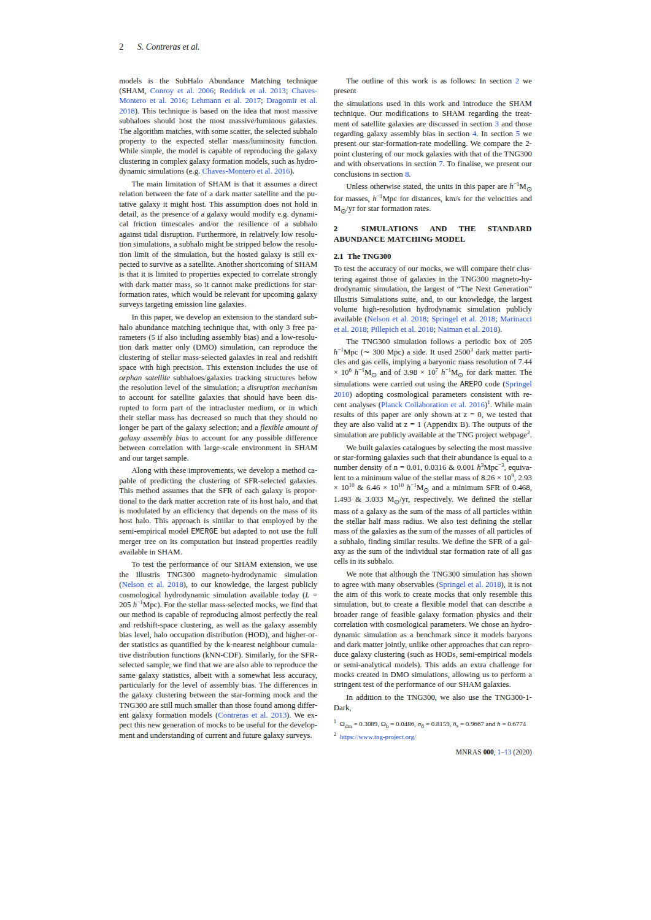2 S. Contreras et al.
models is the SubHalo Abundance Matching technique (SHAM, Conroy et al. 2006; Reddick et al. 2013; Chaves-Montero et al. 2016; Lehmann et al. 2017; Dragomir et al. 2018). This technique is based on the idea that most massive subhaloes should host the most massive/luminous galaxies. The algorithm matches, with some scatter, the selected subhalo property to the expected stellar mass/luminosity function. While simple, the model is capable of reproducing the galaxy clustering in complex galaxy formation models, such as hydrodynamic simulations (e.g. Chaves-Montero et al. 2016).
The main limitation of SHAM is that it assumes a direct relation between the fate of a dark matter satellite and the putative galaxy it might host. This assumption does not hold in detail, as the presence of a galaxy would modify e.g. dynamical friction timescales and/or the resilience of a subhalo against tidal disruption. Furthermore, in relatively low resolution simulations, a subhalo might be stripped below the resolution limit of the simulation, but the hosted galaxy is still expected to survive as a satellite. Another shortcoming of SHAM is that it is limited to properties expected to correlate strongly with dark matter mass, so it cannot make predictions for star-formation rates, which would be relevant for upcoming galaxy surveys targeting emission line galaxies.
In this paper, we develop an extension to the standard subhalo abundance matching technique that, with only 3 free parameters (5 if also including assembly bias) and a low-resolution dark matter only (DMO) simulation, can reproduce the clustering of stellar mass-selected galaxies in real and redshift space with high precision. This extension includes the use of orphan satellite subhaloes/galaxies tracking structures below the resolution level of the simulation; a disruption mechanism to account for satellite galaxies that should have been disrupted to form part of the intracluster medium, or in which their stellar mass has decreased so much that they should no longer be part of the galaxy selection; and a flexible amount of galaxy assembly bias to account for any possible difference between correlation with large-scale environment in SHAM and our target sample.
Along with these improvements, we develop a method capable of predicting the clustering of SFR-selected galaxies. This method assumes that the SFR of each galaxy is proportional to the dark matter accretion rate of its host halo, and that is modulated by an efficiency that depends on the mass of its host halo. This approach is similar to that employed by the semi-empirical model EMERGE but adapted to not use the full merger tree on its computation but instead properties readily available in SHAM.
To test the performance of our SHAM extension, we use the Illustris TNG300 magneto-hydrodynamic simulation (Nelson et al. 2018), to our knowledge, the largest publicly cosmological hydrodynamic simulation available today (L = 205 h−1Mpc). For the stellar mass-selected mocks, we find that our method is capable of reproducing almost perfectly the real and redshift-space clustering, as well as the galaxy assembly bias level, halo occupation distribution (HOD), and higher-order statistics as quantified by the k-nearest neighbour cumulative distribution functions (kNN-CDF). Similarly, for the SFR-selected sample, we find that we are also able to reproduce the same galaxy statistics, albeit with a somewhat less accuracy, particularly for the level of assembly bias. The differences in the galaxy clustering between the star-forming mock and the TNG300 are still much smaller than those found among different galaxy formation models (Contreras et al. 2013). We expect this new generation of mocks to be useful for the development and understanding of current and future galaxy surveys.
The outline of this work is as follows: In section 2 we present
the simulations used in this work and introduce the SHAM technique. Our modifications to SHAM regarding the treatment of satellite galaxies are discussed in section 3 and those regarding galaxy assembly bias in section 4. In section 5 we present our star-formation-rate modelling. We compare the 2-point clustering of our mock galaxies with that of the TNG300 and with observations in section 7. To finalise, we present our conclusions in section 8.
Unless otherwise stated, the units in this paper are h−1M⊙ for masses, h−1Mpc for distances, km/s for the velocities and M⊙/yr for star formation rates.
2 SIMULATIONS AND THE STANDARD ABUNDANCE MATCHING MODEL
2.1 The TNG300
To test the accuracy of our mocks, we will compare their clustering against those of galaxies in the TNG300 magneto-hydrodynamic simulation, the largest of “The Next Generation” Illustris Simulations suite, and, to our knowledge, the largest volume high-resolution hydrodynamic simulation publicly available (Nelson et al. 2018; Springel et al. 2018; Marinacci et al. 2018; Pillepich et al. 2018; Naiman et al. 2018).
The TNG300 simulation follows a periodic box of 205 h−1Mpc (∼ 300 Mpc) a side. It used 25003 dark matter particles and gas cells, implying a baryonic mass resolution of 7.44 × 106 h−1M⊙ and of 3.98 × 107 h−1M⊙ for dark matter. The simulations were carried out using the AREPO code (Springel 2010) adopting cosmological parameters consistent with recent analyses (Planck Collaboration et al. 2016)1. While main results of this paper are only shown at z = 0, we tested that they are also valid at z = 1 (Appendix B). The outputs of the simulation are publicly available at the TNG project webpage2.
We built galaxies catalogues by selecting the most massive or star-forming galaxies such that their abundance is equal to a number density of n = 0.01, 0.0316 & 0.001 h3Mpc−3, equivalent to a minimum value of the stellar mass of 8.26 × 109, 2.93 × 1010 & 6.46 × 1010 h−1M⊙ and a minimum SFR of 0.468, 1.493 & 3.033 M⊙/yr, respectively. We defined the stellar mass of a galaxy as the sum of the mass of all particles within the stellar half mass radius. We also test defining the stellar mass of the galaxies as the sum of the masses of all particles of a subhalo, finding similar results. We define the SFR of a galaxy as the sum of the individual star formation rate of all gas cells in its subhalo.
We note that although the TNG300 simulation has shown to agree with many observables (Springel et al. 2018), it is not the aim of this work to create mocks that only resemble this simulation, but to create a flexible model that can describe a broader range of feasible galaxy formation physics and their correlation with cosmological parameters. We chose an hydrodynamic simulation as a benchmark since it models baryons and dark matter jointly, unlike other approaches that can reproduce galaxy clustering (such as HODs, semi-empirical models or semi-analytical models). This adds an extra challenge for mocks created in DMO simulations, allowing us to perform a stringent test of the performance of our SHAM galaxies.
In addition to the TNG300, we also use the TNG300-1-Dark,
1 Ωdm = 0.3089, Ωb = 0.0486, σ8 = 0.8159, ns = 0.9667 and h = 0.6774
2 https://www.tng-project.org/
MNRAS 000, 1–13 (2020)